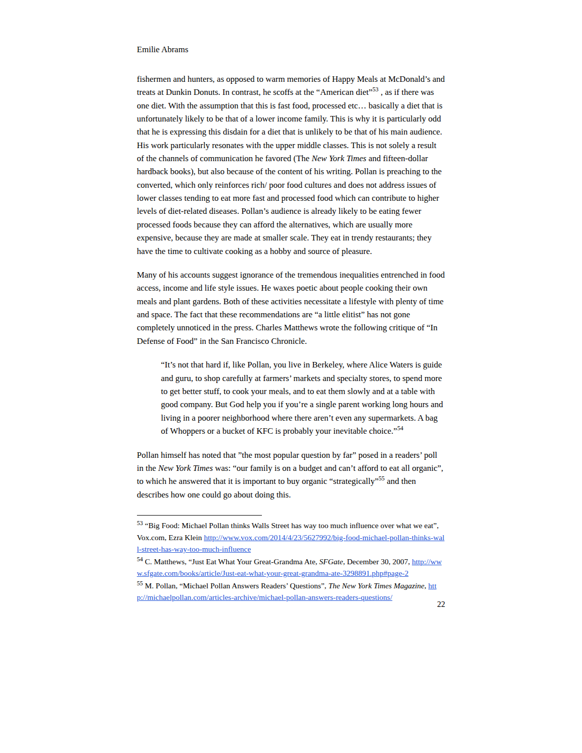Emilie Abrams
fishermen and hunters, as opposed to warm memories of Happy Meals at McDonald’s and treats at Dunkin Donuts. In contrast, he scoffs at the “American diet”53 , as if there was one diet. With the assumption that this is fast food, processed etc… basically a diet that is unfortunately likely to be that of a lower income family. This is why it is particularly odd that he is expressing this disdain for a diet that is unlikely to be that of his main audience. His work particularly resonates with the upper middle classes. This is not solely a result of the channels of communication he favored (The New York Times and fifteen-dollar hardback books), but also because of the content of his writing. Pollan is preaching to the converted, which only reinforces rich/ poor food cultures and does not address issues of lower classes tending to eat more fast and processed food which can contribute to higher levels of diet-related diseases. Pollan’s audience is already likely to be eating fewer processed foods because they can afford the alternatives, which are usually more expensive, because they are made at smaller scale. They eat in trendy restaurants; they have the time to cultivate cooking as a hobby and source of pleasure.
Many of his accounts suggest ignorance of the tremendous inequalities entrenched in food access, income and life style issues. He waxes poetic about people cooking their own meals and plant gardens. Both of these activities necessitate a lifestyle with plenty of time and space. The fact that these recommendations are “a little elitist” has not gone completely unnoticed in the press. Charles Matthews wrote the following critique of “In Defense of Food” in the San Francisco Chronicle.
“It’s not that hard if, like Pollan, you live in Berkeley, where Alice Waters is guide and guru, to shop carefully at farmers’ markets and specialty stores, to spend more to get better stuff, to cook your meals, and to eat them slowly and at a table with good company. But God help you if you’re a single parent working long hours and living in a poorer neighborhood where there aren’t even any supermarkets. A bag of Whoppers or a bucket of KFC is probably your inevitable choice.”54
Pollan himself has noted that ”the most popular question by far” posed in a readers’ poll in the New York Times was: “our family is on a budget and can’t afford to eat all organic”, to which he answered that it is important to buy organic “strategically”55 and then describes how one could go about doing this.
53 “Big Food: Michael Pollan thinks Walls Street has way too much influence over what we eat”, Vox.com, Ezra Klein http://www.vox.com/2014/4/23/5627992/big-food-michael-pollan-thinks-wall-street-has-way-too-much-influence
54 C. Matthews, “Just Eat What Your Great-Grandma Ate, SFGate, December 30, 2007, http://www.sfgate.com/books/article/Just-eat-what-your-great-grandma-ate-3298891.php#page-2
55 M. Pollan, “Michael Pollan Answers Readers’ Questions”, The New York Times Magazine, http://michaelpollan.com/articles-archive/michael-pollan-answers-readers-questions/
22